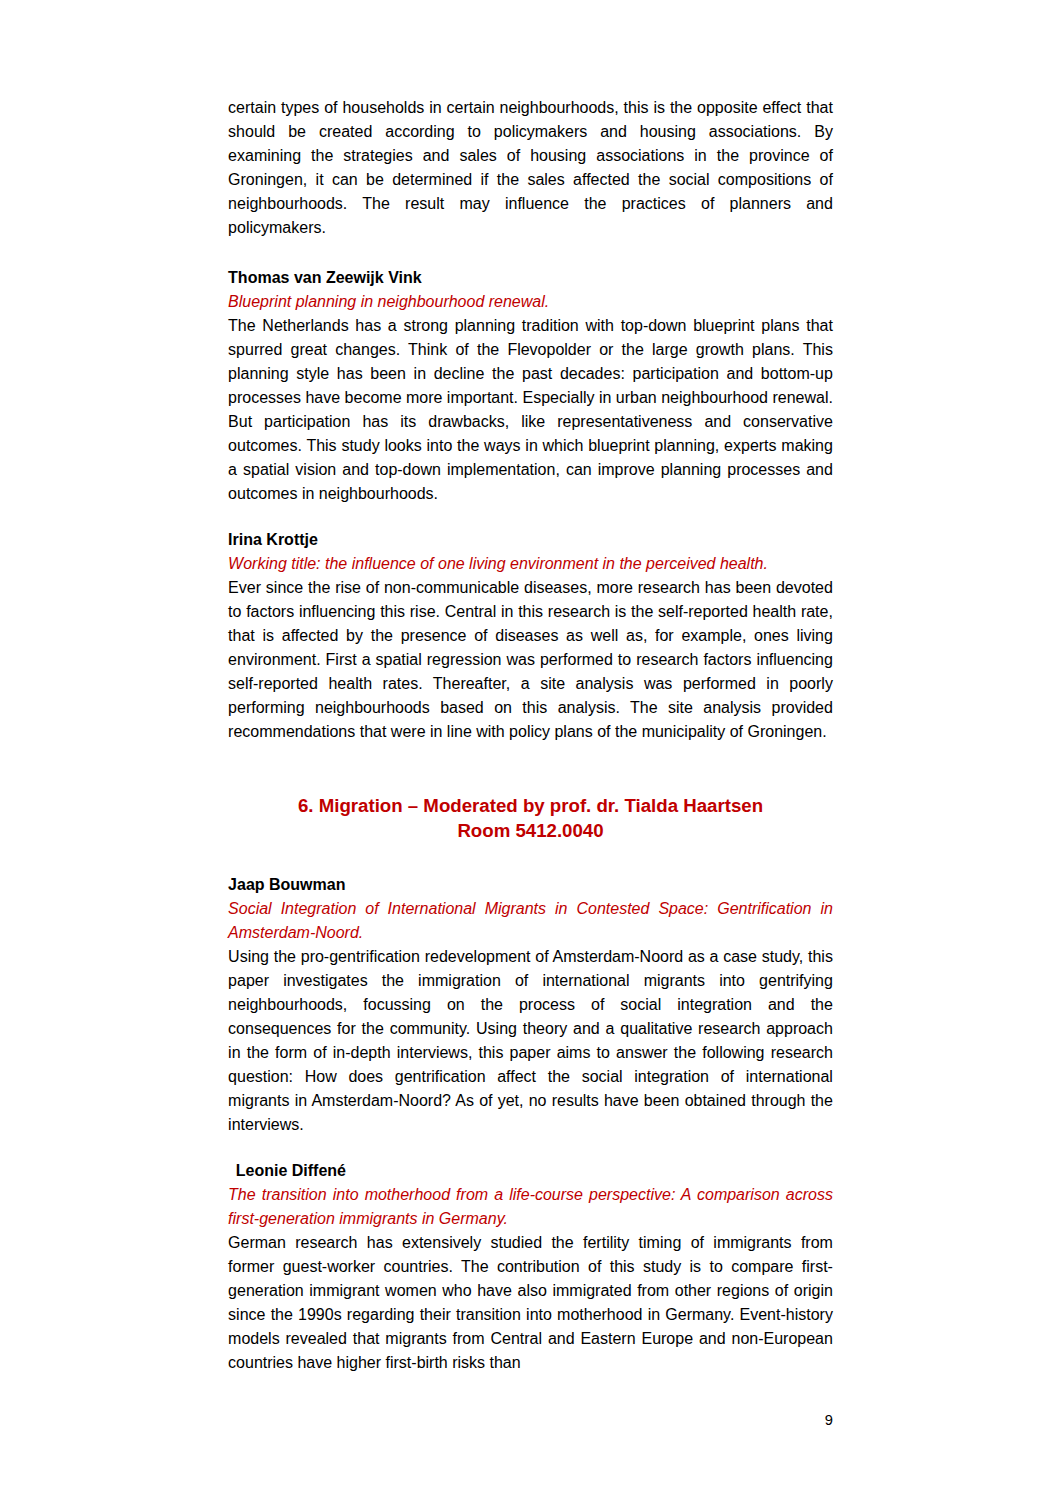certain types of households in certain neighbourhoods, this is the opposite effect that should be created according to policymakers and housing associations. By examining the strategies and sales of housing associations in the province of Groningen, it can be determined if the sales affected the social compositions of neighbourhoods. The result may influence the practices of planners and policymakers.
Thomas van Zeewijk Vink
Blueprint planning in neighbourhood renewal.
The Netherlands has a strong planning tradition with top-down blueprint plans that spurred great changes. Think of the Flevopolder or the large growth plans. This planning style has been in decline the past decades: participation and bottom-up processes have become more important. Especially in urban neighbourhood renewal. But participation has its drawbacks, like representativeness and conservative outcomes. This study looks into the ways in which blueprint planning, experts making a spatial vision and top-down implementation, can improve planning processes and outcomes in neighbourhoods.
Irina Krottje
Working title: the influence of one living environment in the perceived health.
Ever since the rise of non-communicable diseases, more research has been devoted to factors influencing this rise. Central in this research is the self-reported health rate, that is affected by the presence of diseases as well as, for example, ones living environment. First a spatial regression was performed to research factors influencing self-reported health rates. Thereafter, a site analysis was performed in poorly performing neighbourhoods based on this analysis. The site analysis provided recommendations that were in line with policy plans of the municipality of Groningen.
6. Migration – Moderated by prof. dr. Tialda Haartsen
Room 5412.0040
Jaap Bouwman
Social Integration of International Migrants in Contested Space: Gentrification in Amsterdam-Noord.
Using the pro-gentrification redevelopment of Amsterdam-Noord as a case study, this paper investigates the immigration of international migrants into gentrifying neighbourhoods, focussing on the process of social integration and the consequences for the community. Using theory and a qualitative research approach in the form of in-depth interviews, this paper aims to answer the following research question: How does gentrification affect the social integration of international migrants in Amsterdam-Noord? As of yet, no results have been obtained through the interviews.
Leonie Diffené
The transition into motherhood from a life-course perspective: A comparison across first-generation immigrants in Germany.
German research has extensively studied the fertility timing of immigrants from former guest-worker countries. The contribution of this study is to compare first-generation immigrant women who have also immigrated from other regions of origin since the 1990s regarding their transition into motherhood in Germany. Event-history models revealed that migrants from Central and Eastern Europe and non-European countries have higher first-birth risks than
9